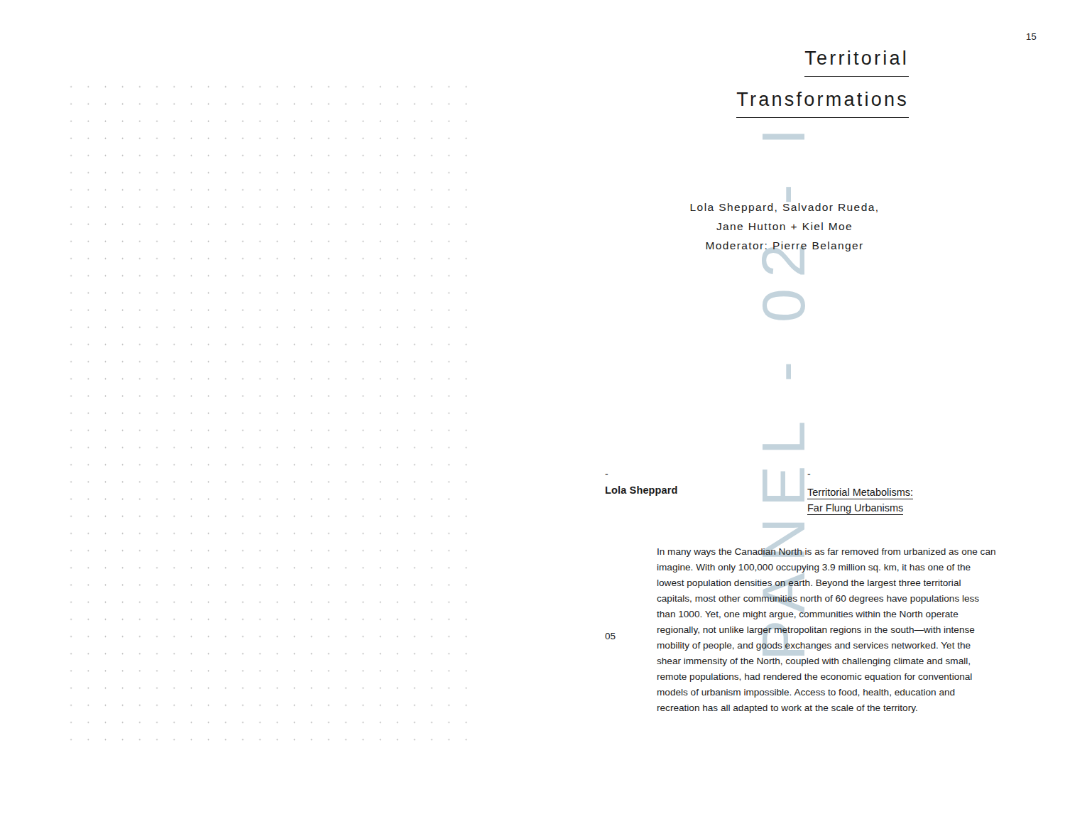15
Territorial
Transformations
PANEL - 02 - I
Lola Sheppard, Salvador Rueda,
Jane Hutton + Kiel Moe
Moderator: Pierre Belanger
-
Lola Sheppard
-
Territorial Metabolisms:
Far Flung Urbanisms
05
In many ways the Canadian North is as far removed from urbanized as one can imagine. With only 100,000 occupying 3.9 million sq. km, it has one of the lowest population densities on earth. Beyond the largest three territorial capitals, most other communities north of 60 degrees have populations less than 1000. Yet, one might argue, communities within the North operate regionally, not unlike larger metropolitan regions in the south—with intense mobility of people, and goods exchanges and services networked. Yet the shear immensity of the North, coupled with challenging climate and small, remote populations, had rendered the economic equation for conventional models of urbanism impossible. Access to food, health, education and recreation has all adapted to work at the scale of the territory.